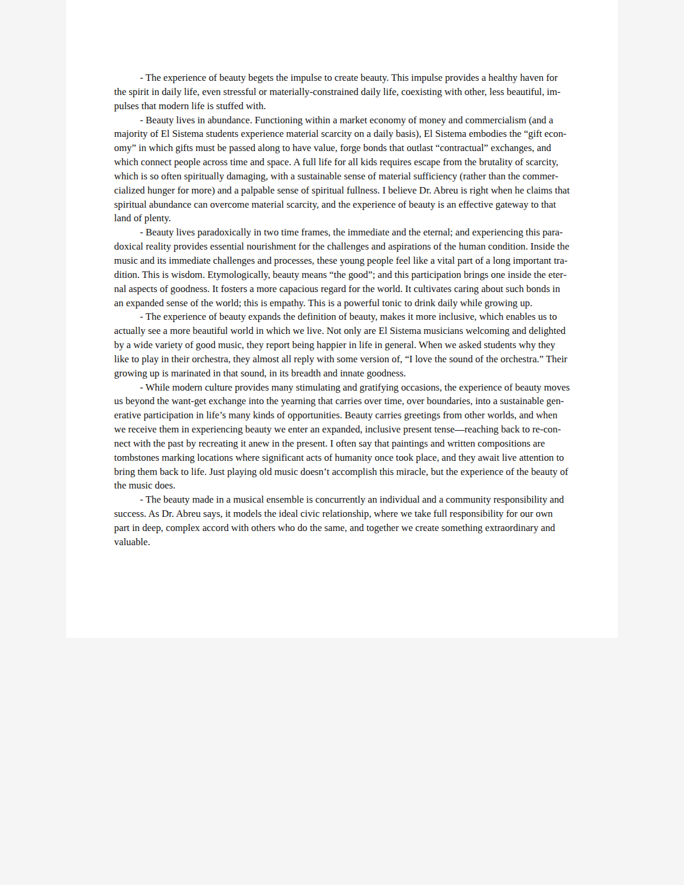- The experience of beauty begets the impulse to create beauty. This impulse provides a healthy haven for the spirit in daily life, even stressful or materially-constrained daily life, coexisting with other, less beautiful, impulses that modern life is stuffed with.
- Beauty lives in abundance. Functioning within a market economy of money and commercialism (and a majority of El Sistema students experience material scarcity on a daily basis), El Sistema embodies the “gift economy” in which gifts must be passed along to have value, forge bonds that outlast “contractual” exchanges, and which connect people across time and space. A full life for all kids requires escape from the brutality of scarcity, which is so often spiritually damaging, with a sustainable sense of material sufficiency (rather than the commercialized hunger for more) and a palpable sense of spiritual fullness. I believe Dr. Abreu is right when he claims that spiritual abundance can overcome material scarcity, and the experience of beauty is an effective gateway to that land of plenty.
- Beauty lives paradoxically in two time frames, the immediate and the eternal; and experiencing this paradoxical reality provides essential nourishment for the challenges and aspirations of the human condition. Inside the music and its immediate challenges and processes, these young people feel like a vital part of a long important tradition. This is wisdom. Etymologically, beauty means “the good”; and this participation brings one inside the eternal aspects of goodness. It fosters a more capacious regard for the world. It cultivates caring about such bonds in an expanded sense of the world; this is empathy. This is a powerful tonic to drink daily while growing up.
- The experience of beauty expands the definition of beauty, makes it more inclusive, which enables us to actually see a more beautiful world in which we live. Not only are El Sistema musicians welcoming and delighted by a wide variety of good music, they report being happier in life in general. When we asked students why they like to play in their orchestra, they almost all reply with some version of, “I love the sound of the orchestra.” Their growing up is marinated in that sound, in its breadth and innate goodness.
- While modern culture provides many stimulating and gratifying occasions, the experience of beauty moves us beyond the want-get exchange into the yearning that carries over time, over boundaries, into a sustainable generative participation in life’s many kinds of opportunities. Beauty carries greetings from other worlds, and when we receive them in experiencing beauty we enter an expanded, inclusive present tense—reaching back to re-connect with the past by recreating it anew in the present. I often say that paintings and written compositions are tombstones marking locations where significant acts of humanity once took place, and they await live attention to bring them back to life. Just playing old music doesn’t accomplish this miracle, but the experience of the beauty of the music does.
- The beauty made in a musical ensemble is concurrently an individual and a community responsibility and success. As Dr. Abreu says, it models the ideal civic relationship, where we take full responsibility for our own part in deep, complex accord with others who do the same, and together we create something extraordinary and valuable.